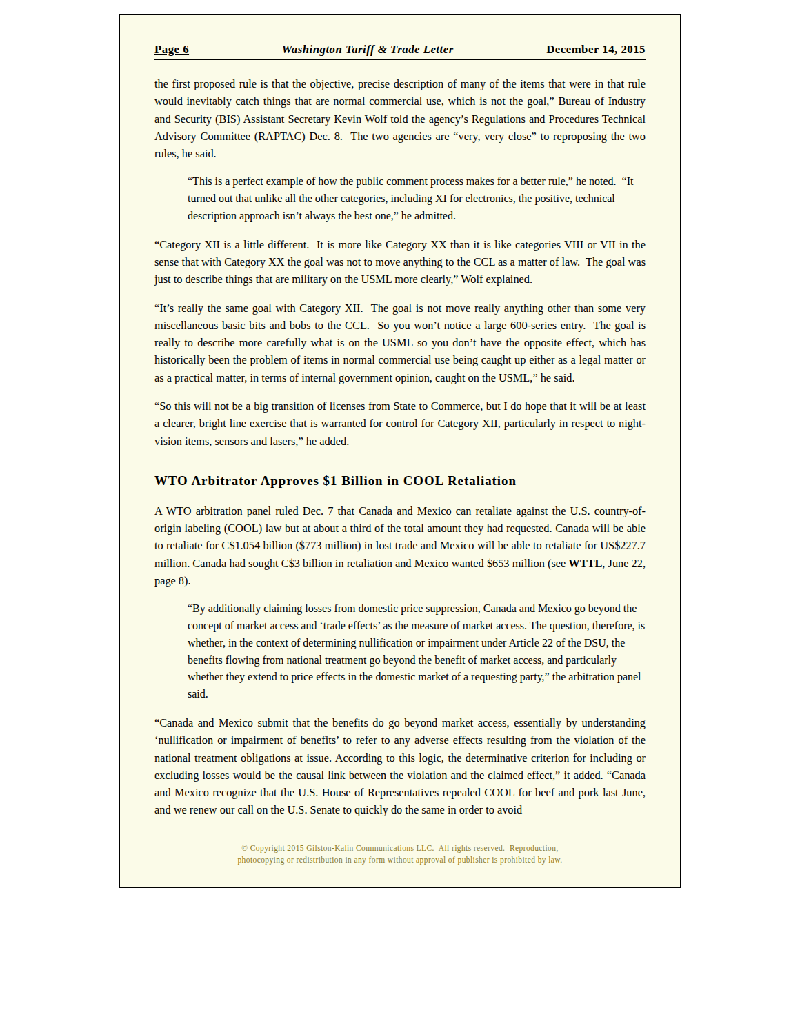Page 6 Washington Tariff & Trade Letter December 14, 2015
the first proposed rule is that the objective, precise description of many of the items that were in that rule would inevitably catch things that are normal commercial use, which is not the goal,” Bureau of Industry and Security (BIS) Assistant Secretary Kevin Wolf told the agency’s Regulations and Procedures Technical Advisory Committee (RAPTAC) Dec. 8. The two agencies are “very, very close” to reproposing the two rules, he said.
“This is a perfect example of how the public comment process makes for a better rule,” he noted. “It turned out that unlike all the other categories, including XI for electronics, the positive, technical description approach isn’t always the best one,” he admitted.
“Category XII is a little different. It is more like Category XX than it is like categories VIII or VII in the sense that with Category XX the goal was not to move anything to the CCL as a matter of law. The goal was just to describe things that are military on the USML more clearly,” Wolf explained.
“It’s really the same goal with Category XII. The goal is not move really anything other than some very miscellaneous basic bits and bobs to the CCL. So you won’t notice a large 600-series entry. The goal is really to describe more carefully what is on the USML so you don’t have the opposite effect, which has historically been the problem of items in normal commercial use being caught up either as a legal matter or as a practical matter, in terms of internal government opinion, caught on the USML,” he said.
“So this will not be a big transition of licenses from State to Commerce, but I do hope that it will be at least a clearer, bright line exercise that is warranted for control for Category XII, particularly in respect to night-vision items, sensors and lasers,” he added.
WTO Arbitrator Approves $1 Billion in COOL Retaliation
A WTO arbitration panel ruled Dec. 7 that Canada and Mexico can retaliate against the U.S. country-of-origin labeling (COOL) law but at about a third of the total amount they had requested. Canada will be able to retaliate for C$1.054 billion ($773 million) in lost trade and Mexico will be able to retaliate for US$227.7 million. Canada had sought C$3 billion in retaliation and Mexico wanted $653 million (see WTTL, June 22, page 8).
“By additionally claiming losses from domestic price suppression, Canada and Mexico go beyond the concept of market access and ‘trade effects’ as the measure of market access. The question, therefore, is whether, in the context of determining nullification or impairment under Article 22 of the DSU, the benefits flowing from national treatment go beyond the benefit of market access, and particularly whether they extend to price effects in the domestic market of a requesting party,” the arbitration panel said.
“Canada and Mexico submit that the benefits do go beyond market access, essentially by understanding ‘nullification or impairment of benefits’ to refer to any adverse effects resulting from the violation of the national treatment obligations at issue. According to this logic, the determinative criterion for including or excluding losses would be the causal link between the violation and the claimed effect,” it added. “Canada and Mexico recognize that the U.S. House of Representatives repealed COOL for beef and pork last June, and we renew our call on the U.S. Senate to quickly do the same in order to avoid
© Copyright 2015 Gilston-Kalin Communications LLC. All rights reserved. Reproduction,
photocopying or redistribution in any form without approval of publisher is prohibited by law.